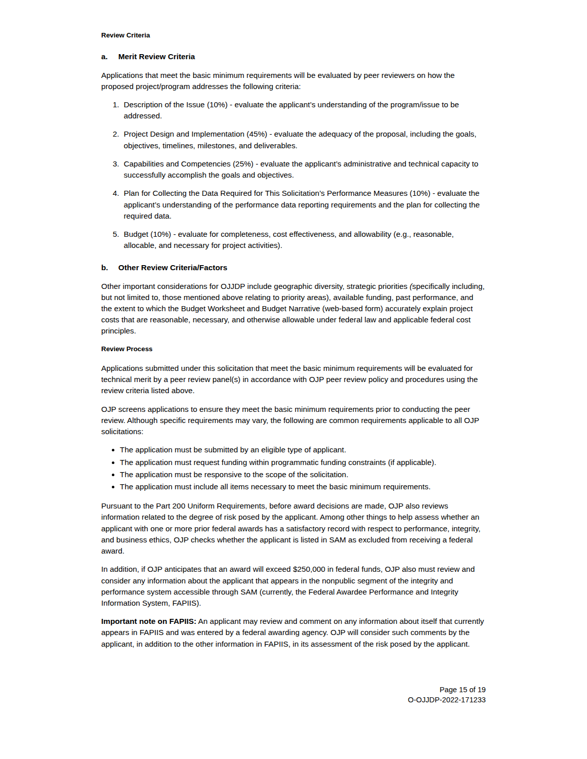Review Criteria
a. Merit Review Criteria
Applications that meet the basic minimum requirements will be evaluated by peer reviewers on how the proposed project/program addresses the following criteria:
Description of the Issue (10%) - evaluate the applicant’s understanding of the program/issue to be addressed.
Project Design and Implementation (45%) - evaluate the adequacy of the proposal, including the goals, objectives, timelines, milestones, and deliverables.
Capabilities and Competencies (25%) - evaluate the applicant’s administrative and technical capacity to successfully accomplish the goals and objectives.
Plan for Collecting the Data Required for This Solicitation’s Performance Measures (10%) - evaluate the applicant’s understanding of the performance data reporting requirements and the plan for collecting the required data.
Budget (10%) - evaluate for completeness, cost effectiveness, and allowability (e.g., reasonable, allocable, and necessary for project activities).
b. Other Review Criteria/Factors
Other important considerations for OJJDP include geographic diversity, strategic priorities (specifically including, but not limited to, those mentioned above relating to priority areas), available funding, past performance, and the extent to which the Budget Worksheet and Budget Narrative (web-based form) accurately explain project costs that are reasonable, necessary, and otherwise allowable under federal law and applicable federal cost principles.
Review Process
Applications submitted under this solicitation that meet the basic minimum requirements will be evaluated for technical merit by a peer review panel(s) in accordance with OJP peer review policy and procedures using the review criteria listed above.
OJP screens applications to ensure they meet the basic minimum requirements prior to conducting the peer review. Although specific requirements may vary, the following are common requirements applicable to all OJP solicitations:
The application must be submitted by an eligible type of applicant.
The application must request funding within programmatic funding constraints (if applicable).
The application must be responsive to the scope of the solicitation.
The application must include all items necessary to meet the basic minimum requirements.
Pursuant to the Part 200 Uniform Requirements, before award decisions are made, OJP also reviews information related to the degree of risk posed by the applicant. Among other things to help assess whether an applicant with one or more prior federal awards has a satisfactory record with respect to performance, integrity, and business ethics, OJP checks whether the applicant is listed in SAM as excluded from receiving a federal award.
In addition, if OJP anticipates that an award will exceed $250,000 in federal funds, OJP also must review and consider any information about the applicant that appears in the nonpublic segment of the integrity and performance system accessible through SAM (currently, the Federal Awardee Performance and Integrity Information System, FAPIIS).
Important note on FAPIIS: An applicant may review and comment on any information about itself that currently appears in FAPIIS and was entered by a federal awarding agency. OJP will consider such comments by the applicant, in addition to the other information in FAPIIS, in its assessment of the risk posed by the applicant.
Page 15 of 19
O-OJJDP-2022-171233